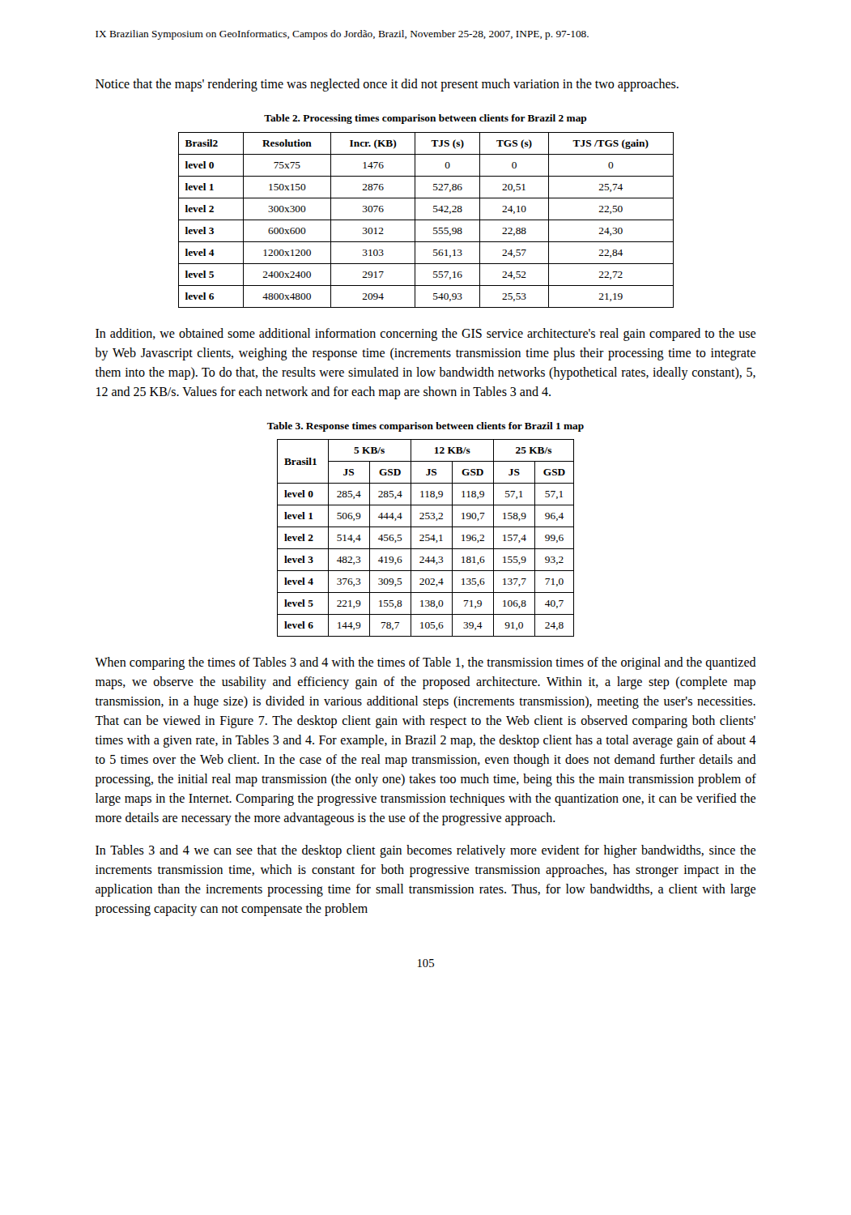IX Brazilian Symposium on GeoInformatics, Campos do Jordão, Brazil, November 25-28, 2007, INPE, p. 97-108.
Notice that the maps' rendering time was neglected once it did not present much variation in the two approaches.
Table 2. Processing times comparison between clients for Brazil 2 map
| Brasil2 | Resolution | Incr. (KB) | TJS (s) | TGS (s) | TJS /TGS (gain) |
| --- | --- | --- | --- | --- | --- |
| level 0 | 75x75 | 1476 | 0 | 0 | 0 |
| level 1 | 150x150 | 2876 | 527,86 | 20,51 | 25,74 |
| level 2 | 300x300 | 3076 | 542,28 | 24,10 | 22,50 |
| level 3 | 600x600 | 3012 | 555,98 | 22,88 | 24,30 |
| level 4 | 1200x1200 | 3103 | 561,13 | 24,57 | 22,84 |
| level 5 | 2400x2400 | 2917 | 557,16 | 24,52 | 22,72 |
| level 6 | 4800x4800 | 2094 | 540,93 | 25,53 | 21,19 |
In addition, we obtained some additional information concerning the GIS service architecture's real gain compared to the use by Web Javascript clients, weighing the response time (increments transmission time plus their processing time to integrate them into the map). To do that, the results were simulated in low bandwidth networks (hypothetical rates, ideally constant), 5, 12 and 25 KB/s. Values for each network and for each map are shown in Tables 3 and 4.
Table 3. Response times comparison between clients for Brazil 1 map
| Brasil1 | 5 KB/s | 12 KB/s | 25 KB/s |
| --- | --- | --- | --- |
| JS | GSD | JS | GSD | JS | GSD |
| level 0 | 285,4 | 285,4 | 118,9 | 118,9 | 57,1 | 57,1 |
| level 1 | 506,9 | 444,4 | 253,2 | 190,7 | 158,9 | 96,4 |
| level 2 | 514,4 | 456,5 | 254,1 | 196,2 | 157,4 | 99,6 |
| level 3 | 482,3 | 419,6 | 244,3 | 181,6 | 155,9 | 93,2 |
| level 4 | 376,3 | 309,5 | 202,4 | 135,6 | 137,7 | 71,0 |
| level 5 | 221,9 | 155,8 | 138,0 | 71,9 | 106,8 | 40,7 |
| level 6 | 144,9 | 78,7 | 105,6 | 39,4 | 91,0 | 24,8 |
When comparing the times of Tables 3 and 4 with the times of Table 1, the transmission times of the original and the quantized maps, we observe the usability and efficiency gain of the proposed architecture. Within it, a large step (complete map transmission, in a huge size) is divided in various additional steps (increments transmission), meeting the user's necessities. That can be viewed in Figure 7. The desktop client gain with respect to the Web client is observed comparing both clients' times with a given rate, in Tables 3 and 4. For example, in Brazil 2 map, the desktop client has a total average gain of about 4 to 5 times over the Web client. In the case of the real map transmission, even though it does not demand further details and processing, the initial real map transmission (the only one) takes too much time, being this the main transmission problem of large maps in the Internet. Comparing the progressive transmission techniques with the quantization one, it can be verified the more details are necessary the more advantageous is the use of the progressive approach.
In Tables 3 and 4 we can see that the desktop client gain becomes relatively more evident for higher bandwidths, since the increments transmission time, which is constant for both progressive transmission approaches, has stronger impact in the application than the increments processing time for small transmission rates. Thus, for low bandwidths, a client with large processing capacity can not compensate the problem
105